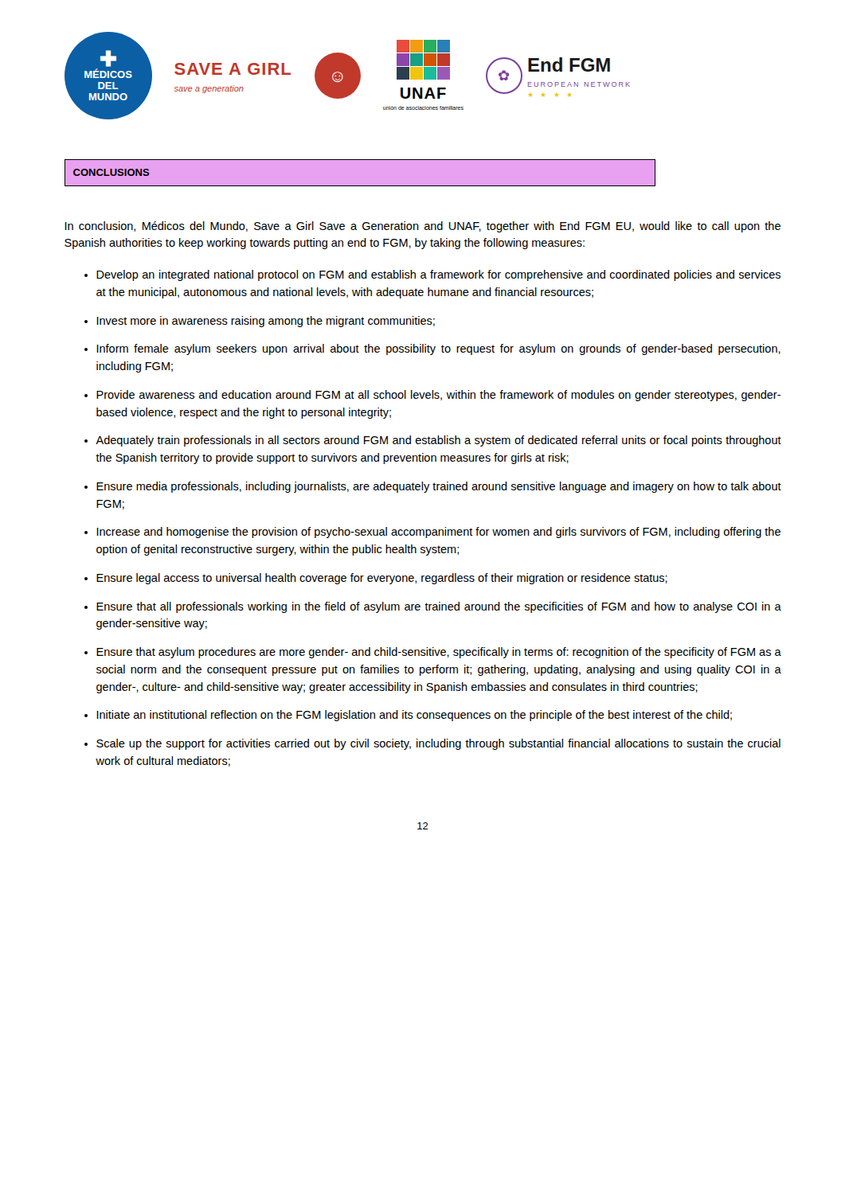✚ MÉDICOS
DEL
MUNDO
SAVE A GIRL save a generation
☺
UNAF
unión de asociaciones familiares
✿
End FGM
EUROPEAN NETWORK
★ ★ ★ ★
CONCLUSIONS
In conclusion, Médicos del Mundo, Save a Girl Save a Generation and UNAF, together with End FGM EU, would like to call upon the Spanish authorities to keep working towards putting an end to FGM, by taking the following measures:
Develop an integrated national protocol on FGM and establish a framework for comprehensive and coordinated policies and services at the municipal, autonomous and national levels, with adequate humane and financial resources;
Invest more in awareness raising among the migrant communities;
Inform female asylum seekers upon arrival about the possibility to request for asylum on grounds of gender-based persecution, including FGM;
Provide awareness and education around FGM at all school levels, within the framework of modules on gender stereotypes, gender-based violence, respect and the right to personal integrity;
Adequately train professionals in all sectors around FGM and establish a system of dedicated referral units or focal points throughout the Spanish territory to provide support to survivors and prevention measures for girls at risk;
Ensure media professionals, including journalists, are adequately trained around sensitive language and imagery on how to talk about FGM;
Increase and homogenise the provision of psycho-sexual accompaniment for women and girls survivors of FGM, including offering the option of genital reconstructive surgery, within the public health system;
Ensure legal access to universal health coverage for everyone, regardless of their migration or residence status;
Ensure that all professionals working in the field of asylum are trained around the specificities of FGM and how to analyse COI in a gender-sensitive way;
Ensure that asylum procedures are more gender- and child-sensitive, specifically in terms of: recognition of the specificity of FGM as a social norm and the consequent pressure put on families to perform it; gathering, updating, analysing and using quality COI in a gender-, culture- and child-sensitive way; greater accessibility in Spanish embassies and consulates in third countries;
Initiate an institutional reflection on the FGM legislation and its consequences on the principle of the best interest of the child;
Scale up the support for activities carried out by civil society, including through substantial financial allocations to sustain the crucial work of cultural mediators;
12